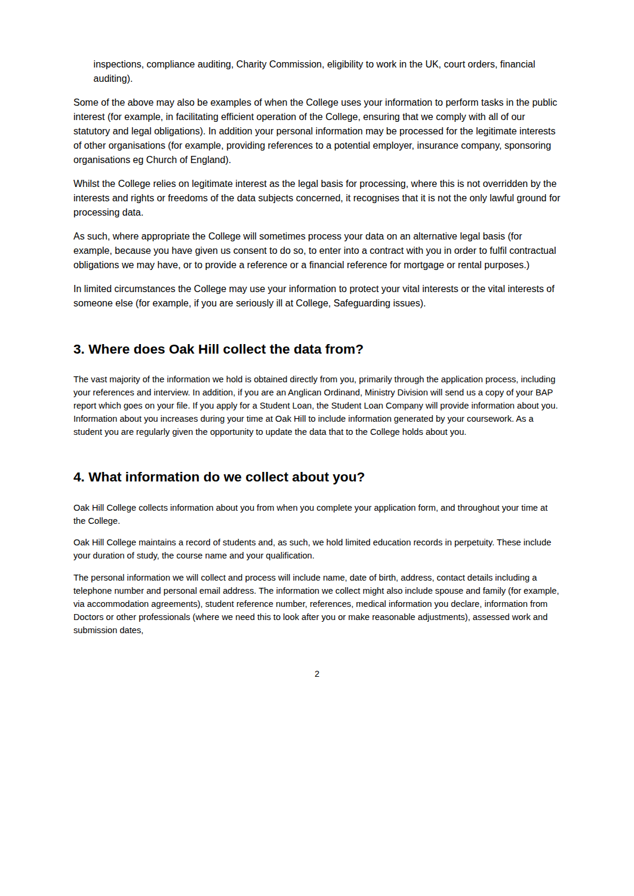inspections, compliance auditing, Charity Commission, eligibility to work in the UK, court orders, financial auditing).
Some of the above may also be examples of when the College uses your information to perform tasks in the public interest (for example, in facilitating efficient operation of the College, ensuring that we comply with all of our statutory and legal obligations). In addition your personal information may be processed for the legitimate interests of other organisations (for example, providing references to a potential employer, insurance company, sponsoring organisations eg Church of England).
Whilst the College relies on legitimate interest as the legal basis for processing, where this is not overridden by the interests and rights or freedoms of the data subjects concerned, it recognises that it is not the only lawful ground for processing data.
As such, where appropriate the College will sometimes process your data on an alternative legal basis (for example, because you have given us consent to do so, to enter into a contract with you in order to fulfil contractual obligations we may have, or to provide a reference or a financial reference for mortgage or rental purposes.)
In limited circumstances the College may use your information to protect your vital interests or the vital interests of someone else (for example, if you are seriously ill at College, Safeguarding issues).
3. Where does Oak Hill collect the data from?
The vast majority of the information we hold is obtained directly from you, primarily through the application process, including your references and interview. In addition, if you are an Anglican Ordinand, Ministry Division will send us a copy of your BAP report which goes on your file. If you apply for a Student Loan, the Student Loan Company will provide information about you. Information about you increases during your time at Oak Hill to include information generated by your coursework. As a student you are regularly given the opportunity to update the data that to the College holds about you.
4. What information do we collect about you?
Oak Hill College collects information about you from when you complete your application form, and throughout your time at the College.
Oak Hill College maintains a record of students and, as such, we hold limited education records in perpetuity. These include your duration of study, the course name and your qualification.
The personal information we will collect and process will include name, date of birth, address, contact details including a telephone number and personal email address. The information we collect might also include spouse and family (for example, via accommodation agreements), student reference number, references, medical information you declare, information from Doctors or other professionals (where we need this to look after you or make reasonable adjustments), assessed work and submission dates,
2